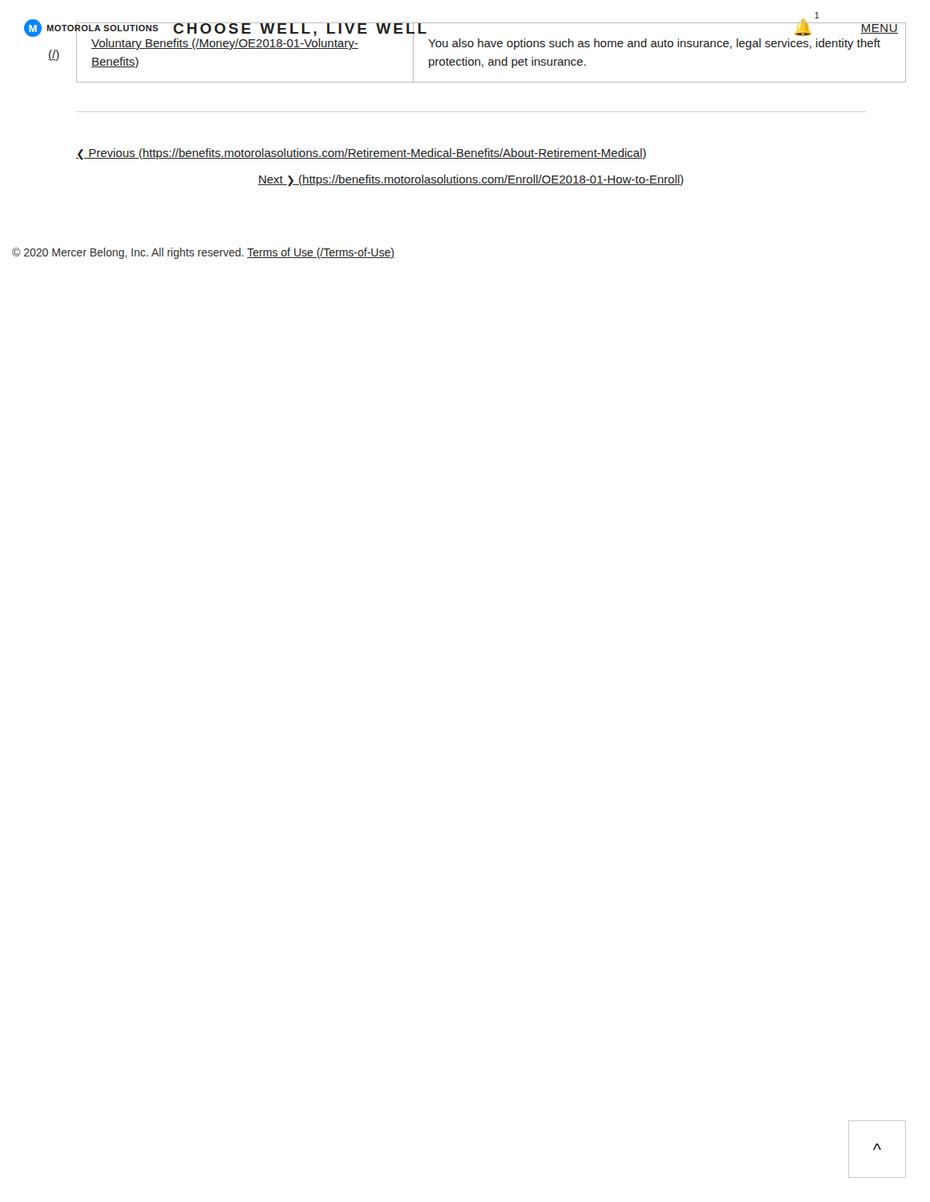M MOTOROLA SOLUTIONS CHOOSE WELL, LIVE WELL
(/)
🔔1
MENU
| Voluntary Benefits (/Money/OE2018-01-Voluntary-Benefits) | You also have options such as home and auto insurance, legal services, identity theft protection, and pet insurance. |
❮ Previous (https://benefits.motorolasolutions.com/Retirement-Medical-Benefits/About-Retirement-Medical)
Next ❯ (https://benefits.motorolasolutions.com/Enroll/OE2018-01-How-to-Enroll)
© 2020 Mercer Belong, Inc. All rights reserved. Terms of Use (/Terms-of-Use)
^